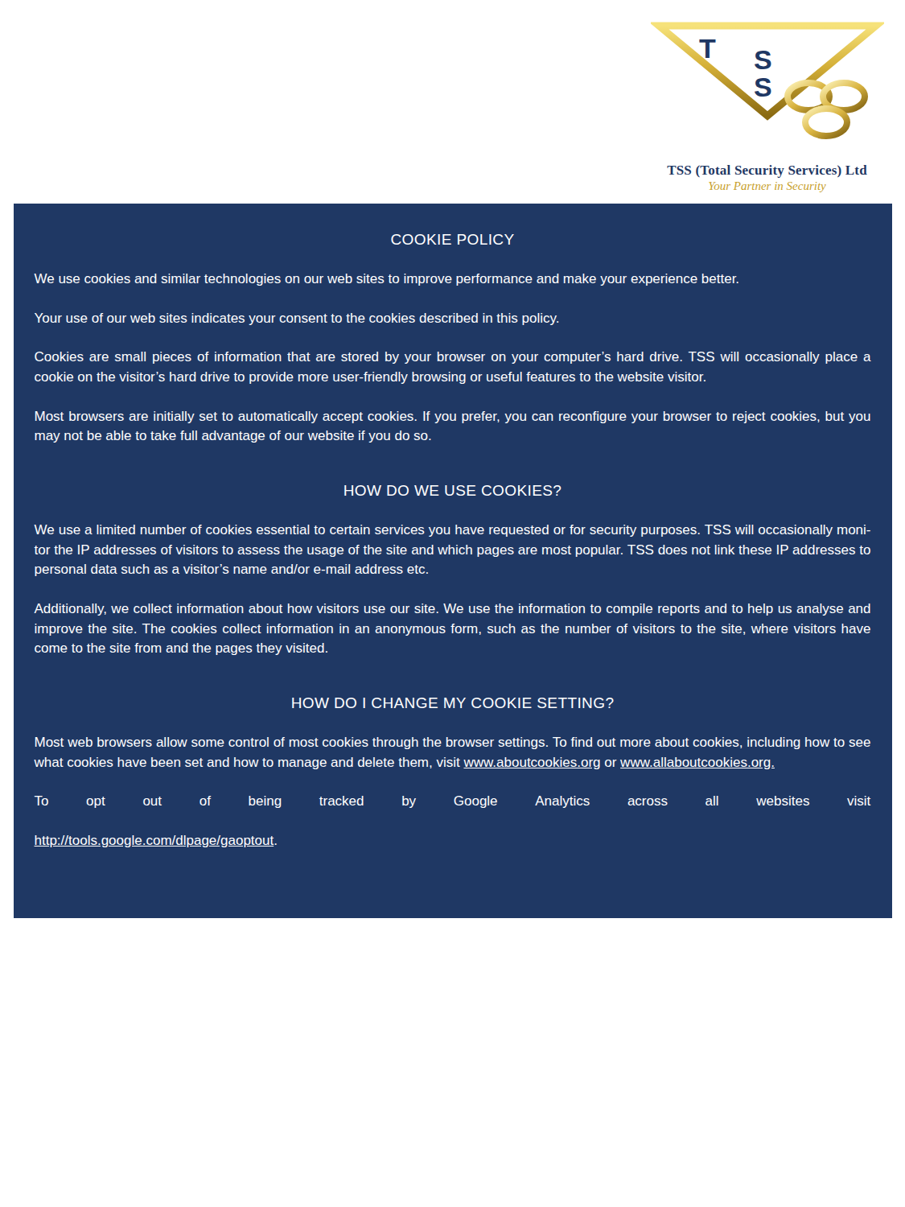T S S
TSS (Total Security Services) Ltd
Your Partner in Security
COOKIE POLICY
We use cookies and similar technologies on our web sites to improve performance and make your experience better.
Your use of our web sites indicates your consent to the cookies described in this policy.
Cookies are small pieces of information that are stored by your browser on your computer’s hard drive. TSS will occasionally place a cookie on the visitor’s hard drive to provide more user-friendly browsing or useful features to the website visitor.
Most browsers are initially set to automatically accept cookies. If you prefer, you can reconfigure your browser to reject cookies, but you may not be able to take full advantage of our website if you do so.
HOW DO WE USE COOKIES?
We use a limited number of cookies essential to certain services you have requested or for security purposes. TSS will occasionally monitor the IP addresses of visitors to assess the usage of the site and which pages are most popular. TSS does not link these IP addresses to personal data such as a visitor’s name and/or e-mail address etc.
Additionally, we collect information about how visitors use our site. We use the information to compile reports and to help us analyse and improve the site. The cookies collect information in an anonymous form, such as the number of visitors to the site, where visitors have come to the site from and the pages they visited.
HOW DO I CHANGE MY COOKIE SETTING?
Most web browsers allow some control of most cookies through the browser settings. To find out more about cookies, including how to see what cookies have been set and how to manage and delete them, visit www.aboutcookies.org or www.allaboutcookies.org.
To opt out of being tracked by Google Analytics across all websites visit
http://tools.google.com/dlpage/gaoptout.